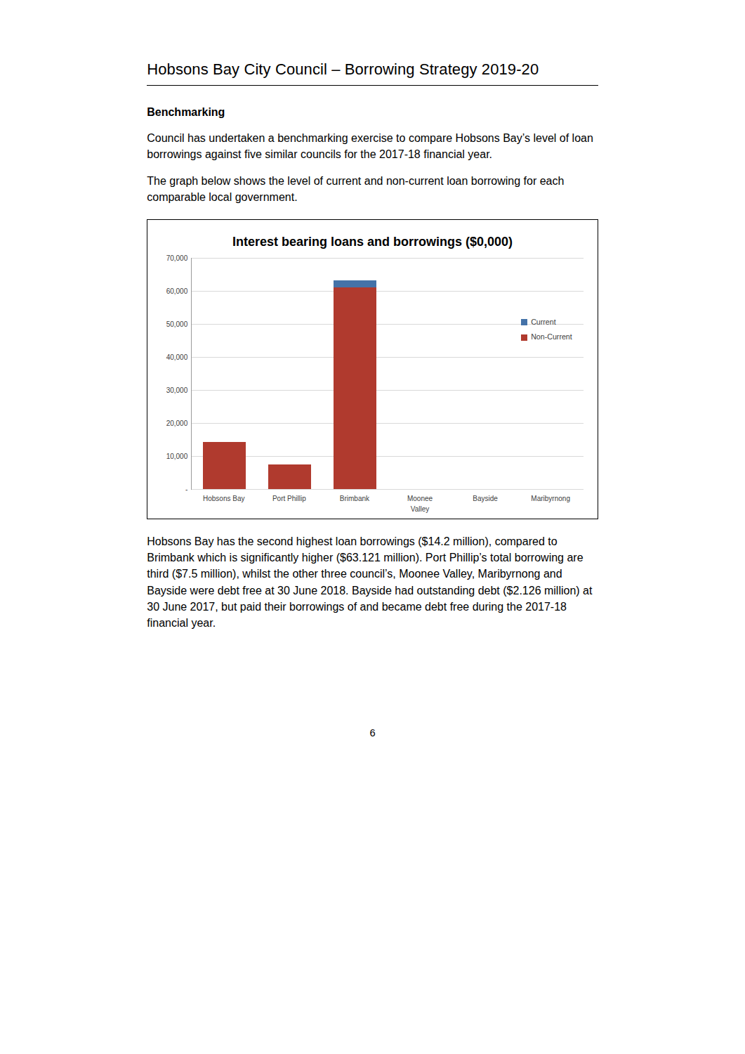Hobsons Bay City Council – Borrowing Strategy 2019-20
Benchmarking
Council has undertaken a benchmarking exercise to compare Hobsons Bay’s level of loan borrowings against five similar councils for the 2017-18 financial year.
The graph below shows the level of current and non-current loan borrowing for each comparable local government.
Interest bearing loans and borrowings ($0,000)
70,000
60,000
50,000
40,000
30,000
20,000
10,000
-
Hobsons Bay Port Phillip Brimbank Moonee Valley Bayside Maribyrnong
Current
Non-Current
Hobsons Bay has the second highest loan borrowings ($14.2 million), compared to Brimbank which is significantly higher ($63.121 million). Port Phillip’s total borrowing are third ($7.5 million), whilst the other three council’s, Moonee Valley, Maribyrnong and Bayside were debt free at 30 June 2018. Bayside had outstanding debt ($2.126 million) at 30 June 2017, but paid their borrowings of and became debt free during the 2017-18 financial year.
6